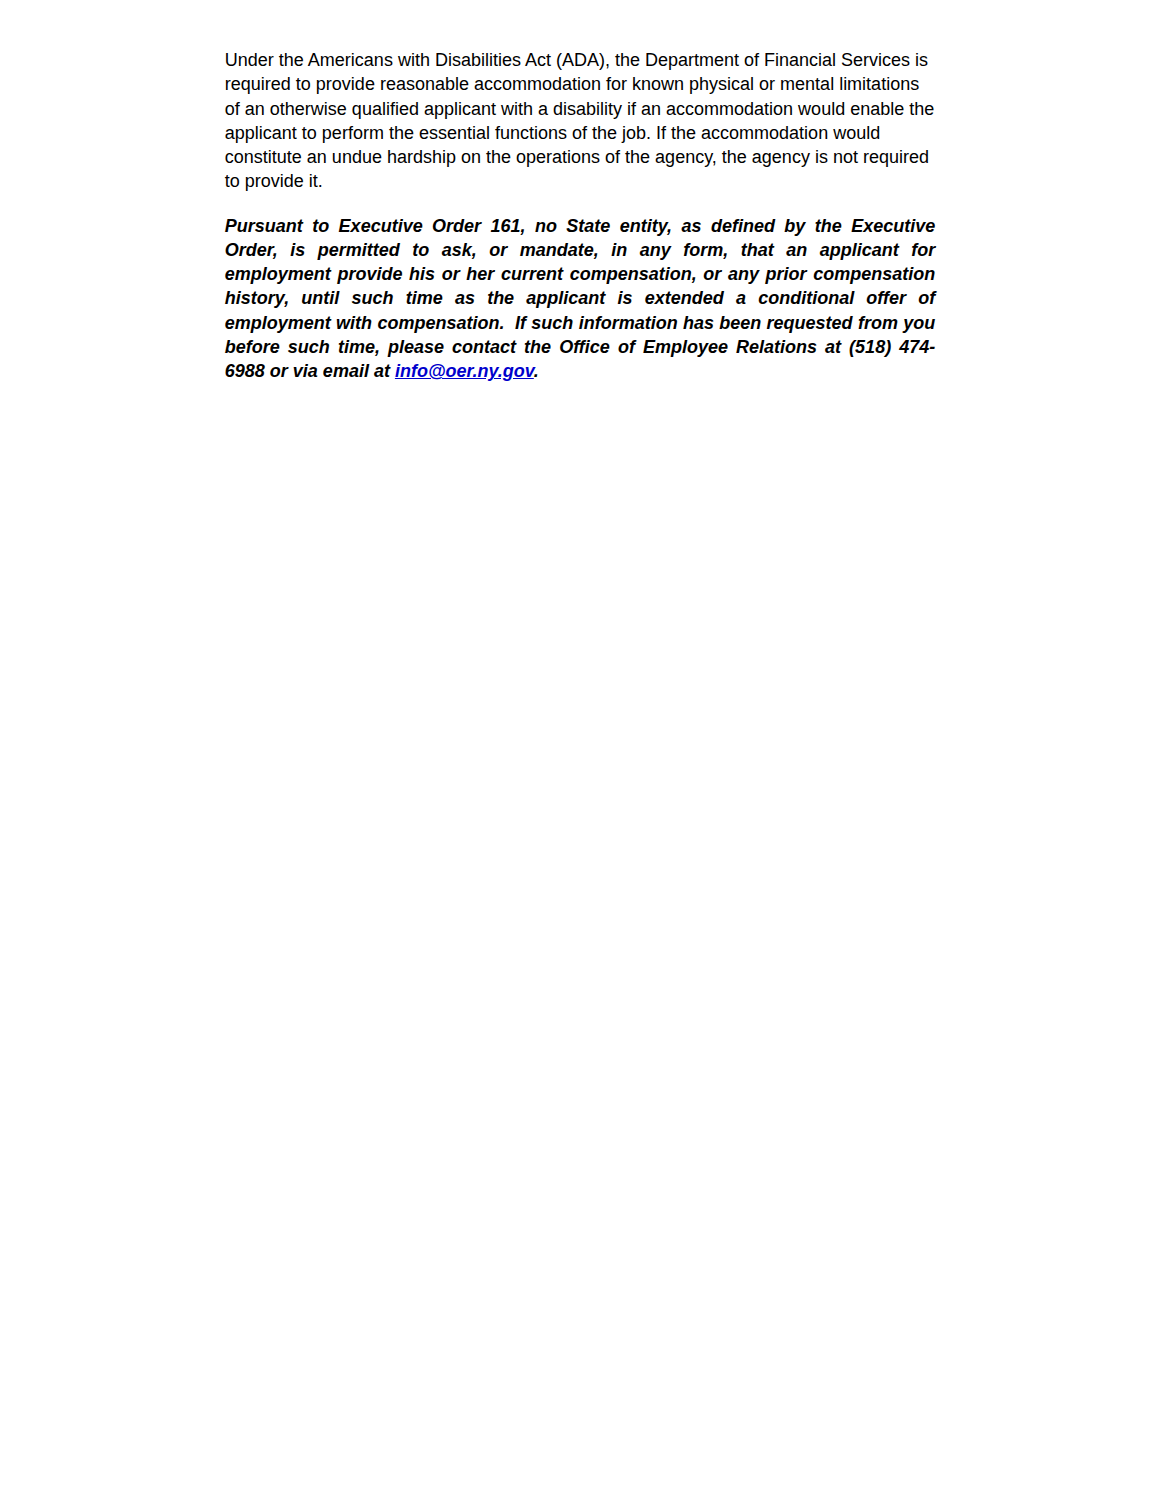Under the Americans with Disabilities Act (ADA), the Department of Financial Services is required to provide reasonable accommodation for known physical or mental limitations of an otherwise qualified applicant with a disability if an accommodation would enable the applicant to perform the essential functions of the job. If the accommodation would constitute an undue hardship on the operations of the agency, the agency is not required to provide it.
Pursuant to Executive Order 161, no State entity, as defined by the Executive Order, is permitted to ask, or mandate, in any form, that an applicant for employment provide his or her current compensation, or any prior compensation history, until such time as the applicant is extended a conditional offer of employment with compensation. If such information has been requested from you before such time, please contact the Office of Employee Relations at (518) 474-6988 or via email at info@oer.ny.gov.